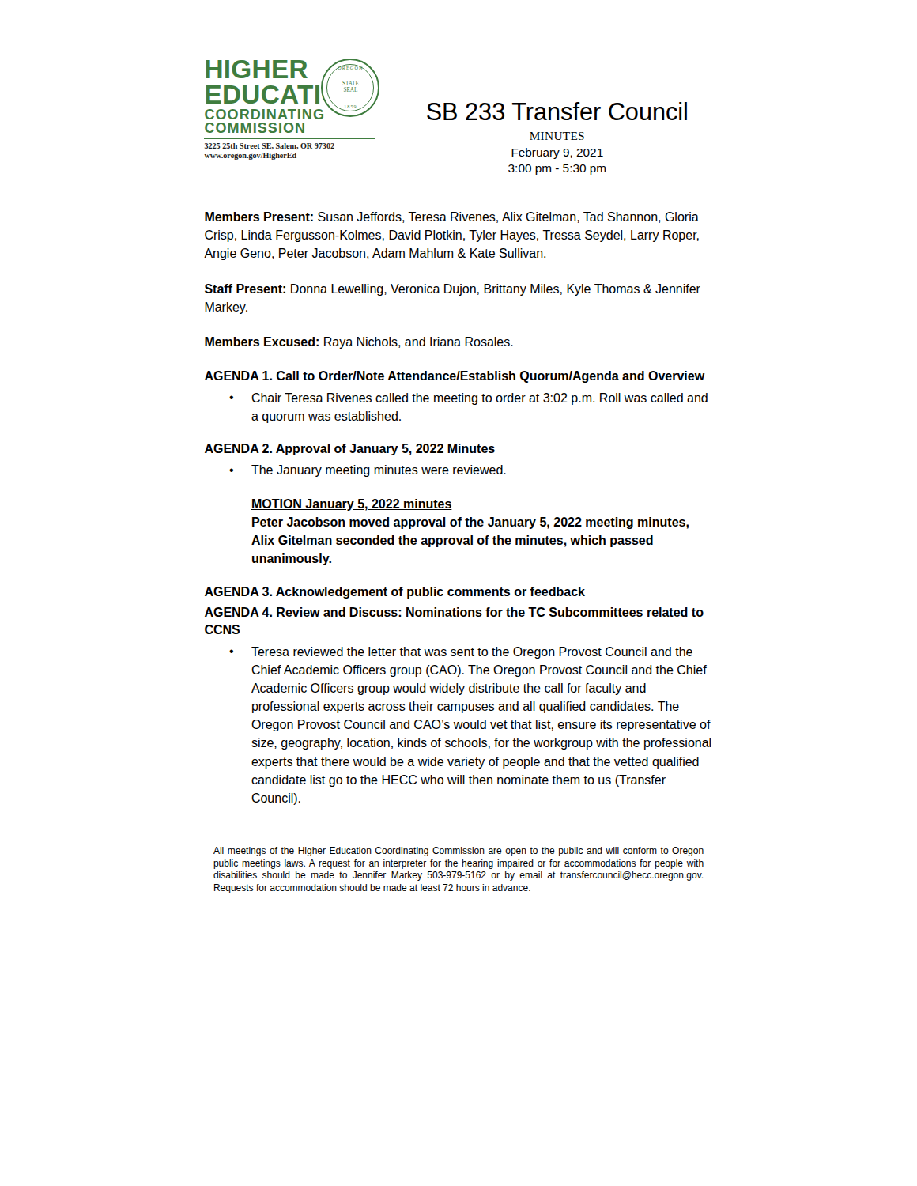OREGON
1859
STATE
SEAL
HIGHER EDUCATION COORDINATING COMMISSION
3225 25th Street SE, Salem, OR 97302
www.oregon.gov/HigherEd
SB 233 Transfer Council
MINUTES
February 9, 2021
3:00 pm - 5:30 pm
Members Present: Susan Jeffords, Teresa Rivenes, Alix Gitelman, Tad Shannon, Gloria Crisp, Linda Fergusson-Kolmes, David Plotkin, Tyler Hayes, Tressa Seydel, Larry Roper, Angie Geno, Peter Jacobson, Adam Mahlum & Kate Sullivan.
Staff Present: Donna Lewelling, Veronica Dujon, Brittany Miles, Kyle Thomas & Jennifer Markey.
Members Excused: Raya Nichols, and Iriana Rosales.
AGENDA 1. Call to Order/Note Attendance/Establish Quorum/Agenda and Overview
Chair Teresa Rivenes called the meeting to order at 3:02 p.m. Roll was called and a quorum was established.
AGENDA 2. Approval of January 5, 2022 Minutes
The January meeting minutes were reviewed.
MOTION January 5, 2022 minutes
Peter Jacobson moved approval of the January 5, 2022 meeting minutes, Alix Gitelman seconded the approval of the minutes, which passed unanimously.
AGENDA 3. Acknowledgement of public comments or feedback
AGENDA 4. Review and Discuss: Nominations for the TC Subcommittees related to CCNS
Teresa reviewed the letter that was sent to the Oregon Provost Council and the Chief Academic Officers group (CAO). The Oregon Provost Council and the Chief Academic Officers group would widely distribute the call for faculty and professional experts across their campuses and all qualified candidates. The Oregon Provost Council and CAO’s would vet that list, ensure its representative of size, geography, location, kinds of schools, for the workgroup with the professional experts that there would be a wide variety of people and that the vetted qualified candidate list go to the HECC who will then nominate them to us (Transfer Council).
All meetings of the Higher Education Coordinating Commission are open to the public and will conform to Oregon public meetings laws. A request for an interpreter for the hearing impaired or for accommodations for people with disabilities should be made to Jennifer Markey 503-979-5162 or by email at transfercouncil@hecc.oregon.gov. Requests for accommodation should be made at least 72 hours in advance.